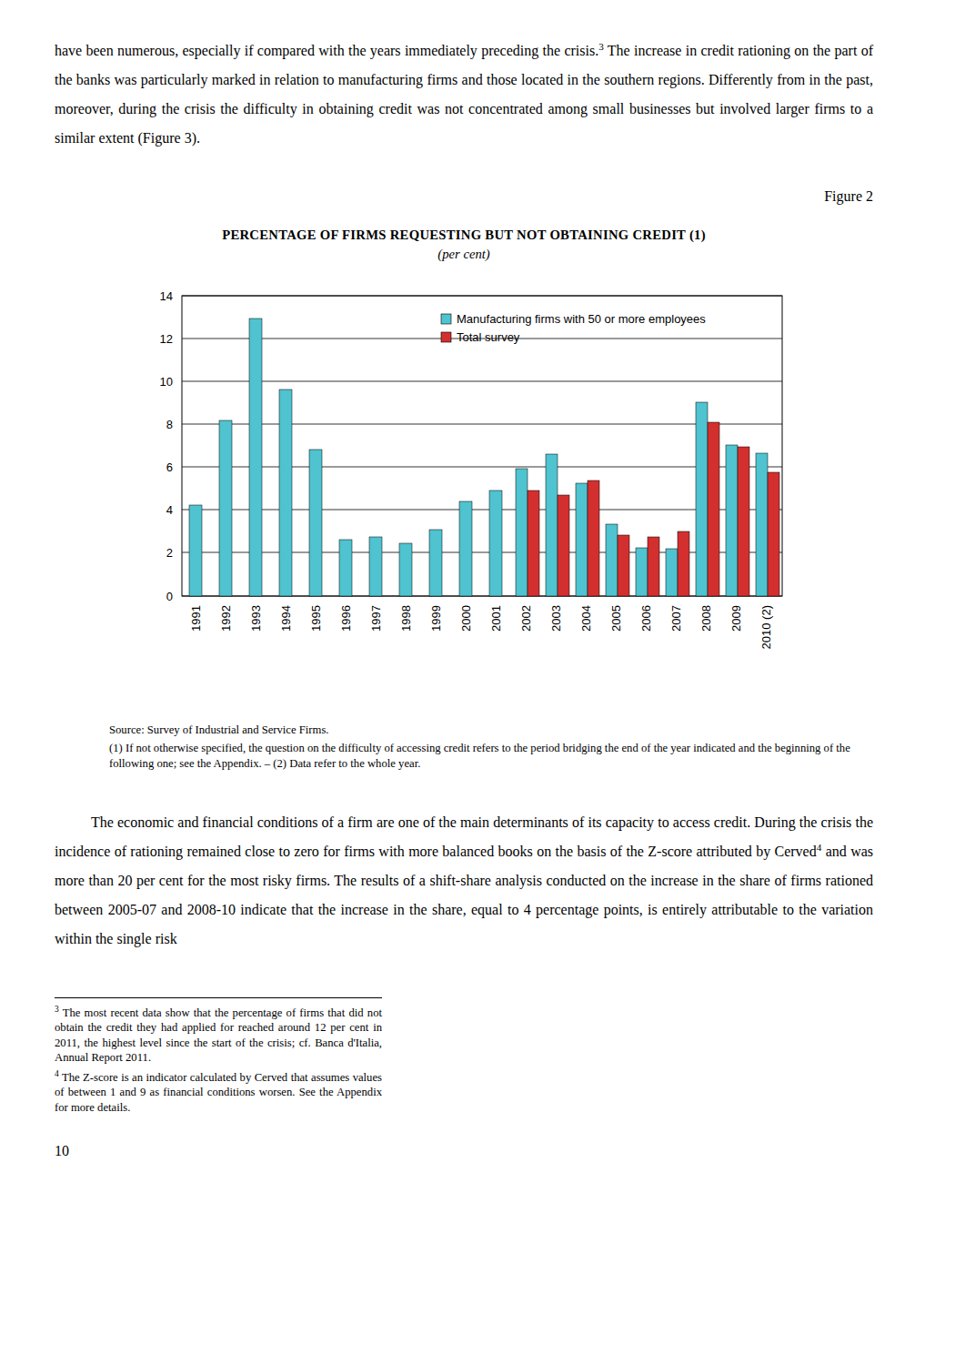have been numerous, especially if compared with the years immediately preceding the crisis.3 The increase in credit rationing on the part of the banks was particularly marked in relation to manufacturing firms and those located in the southern regions. Differently from in the past, moreover, during the crisis the difficulty in obtaining credit was not concentrated among small businesses but involved larger firms to a similar extent (Figure 3).
Figure 2
PERCENTAGE OF FIRMS REQUESTING BUT NOT OBTAINING CREDIT (1)
(per cent)
14 12 10 8 6 4 2 0 Manufacturing firms with 50 or more employees Total survey 1991 1992 1993 1994 1995 1996 1997 1998 1999 2000 2001 2002 2003 2004 2005 2006 2007 2008 2009 2010 (2)
Source: Survey of Industrial and Service Firms.
(1) If not otherwise specified, the question on the difficulty of accessing credit refers to the period bridging the end of the year indicated and the beginning of the following one; see the Appendix. – (2) Data refer to the whole year.
The economic and financial conditions of a firm are one of the main determinants of its capacity to access credit. During the crisis the incidence of rationing remained close to zero for firms with more balanced books on the basis of the Z-score attributed by Cerved4 and was more than 20 per cent for the most risky firms. The results of a shift-share analysis conducted on the increase in the share of firms rationed between 2005-07 and 2008-10 indicate that the increase in the share, equal to 4 percentage points, is entirely attributable to the variation within the single risk
3 The most recent data show that the percentage of firms that did not obtain the credit they had applied for reached around 12 per cent in 2011, the highest level since the start of the crisis; cf. Banca d'Italia, Annual Report 2011.
4 The Z-score is an indicator calculated by Cerved that assumes values of between 1 and 9 as financial conditions worsen. See the Appendix for more details.
10